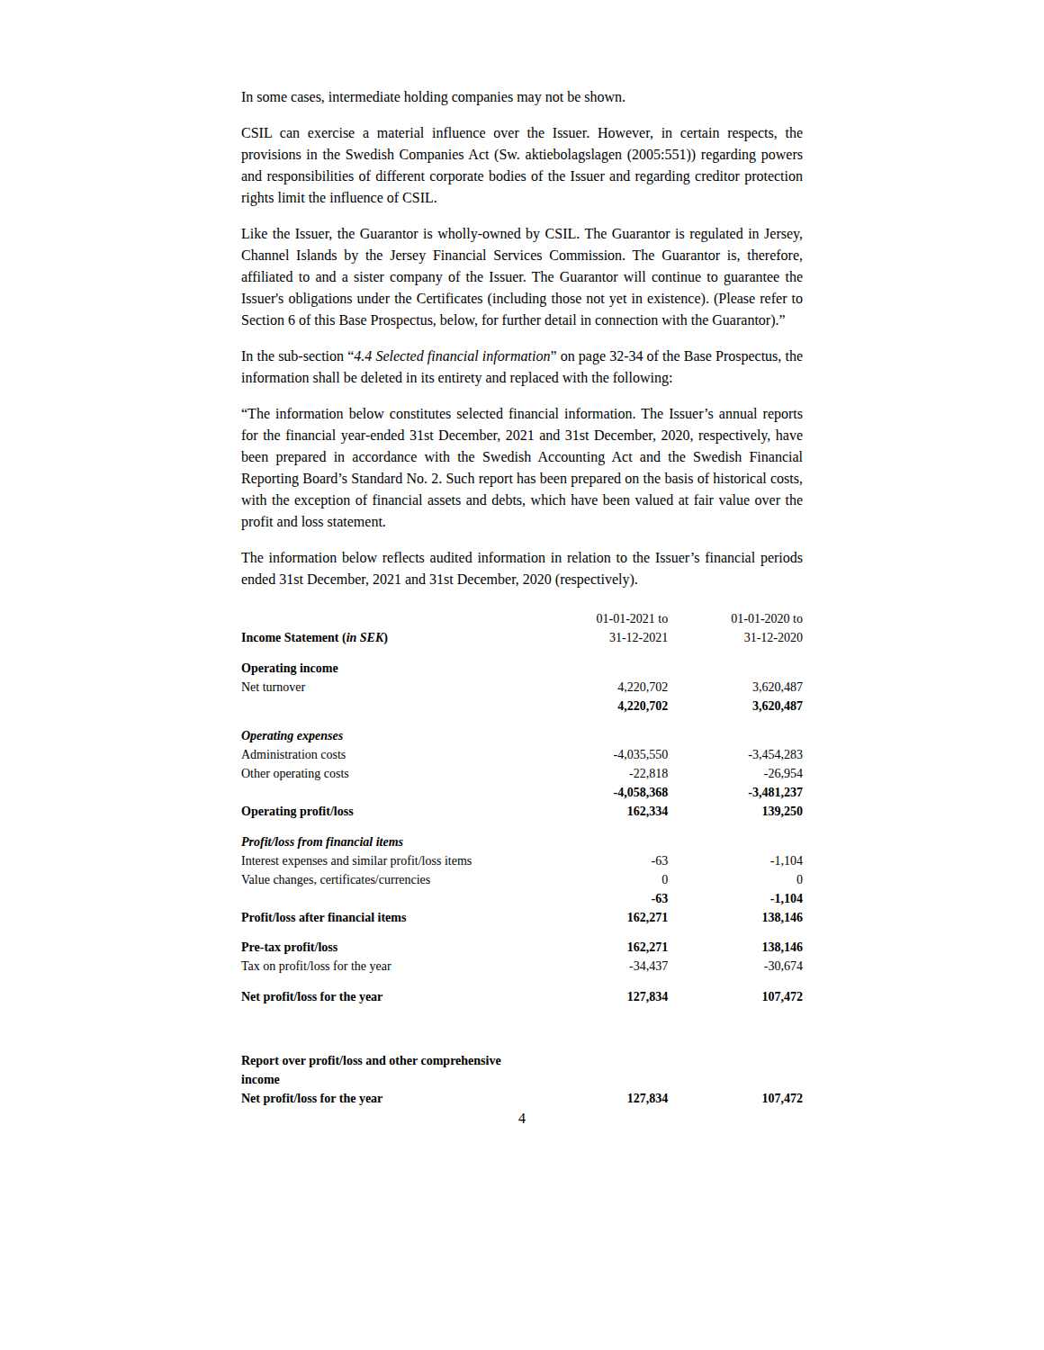In some cases, intermediate holding companies may not be shown.
CSIL can exercise a material influence over the Issuer. However, in certain respects, the provisions in the Swedish Companies Act (Sw. aktiebolagslagen (2005:551)) regarding powers and responsibilities of different corporate bodies of the Issuer and regarding creditor protection rights limit the influence of CSIL.
Like the Issuer, the Guarantor is wholly-owned by CSIL. The Guarantor is regulated in Jersey, Channel Islands by the Jersey Financial Services Commission. The Guarantor is, therefore, affiliated to and a sister company of the Issuer. The Guarantor will continue to guarantee the Issuer's obligations under the Certificates (including those not yet in existence). (Please refer to Section 6 of this Base Prospectus, below, for further detail in connection with the Guarantor).”
In the sub-section “4.4 Selected financial information” on page 32-34 of the Base Prospectus, the information shall be deleted in its entirety and replaced with the following:
“The information below constitutes selected financial information. The Issuer’s annual reports for the financial year-ended 31st December, 2021 and 31st December, 2020, respectively, have been prepared in accordance with the Swedish Accounting Act and the Swedish Financial Reporting Board’s Standard No. 2. Such report has been prepared on the basis of historical costs, with the exception of financial assets and debts, which have been valued at fair value over the profit and loss statement.
The information below reflects audited information in relation to the Issuer’s financial periods ended 31st December, 2021 and 31st December, 2020 (respectively).
| Income Statement ( in SEK ) | 01-01-2021 to 31-12-2021 | 01-01-2020 to 31-12-2020 |
| Operating income | | |
| Net turnover | 4,220,702 | 3,620,487 |
| | 4,220,702 | 3,620,487 |
| Operating expenses | | |
| Administration costs | -4,035,550 | -3,454,283 |
| Other operating costs | -22,818 | -26,954 |
| | -4,058,368 | -3,481,237 |
| Operating profit/loss | 162,334 | 139,250 |
| Profit/loss from financial items | | |
| Interest expenses and similar profit/loss items | -63 | -1,104 |
| Value changes, certificates/currencies | 0 | 0 |
| | -63 | -1,104 |
| Profit/loss after financial items | 162,271 | 138,146 |
| Pre-tax profit/loss | 162,271 | 138,146 |
| Tax on profit/loss for the year | -34,437 | -30,674 |
| Net profit/loss for the year | 127,834 | 107,472 |
| Report over profit/loss and other comprehensive income | | |
| Net profit/loss for the year | 127,834 | 107,472 |
4